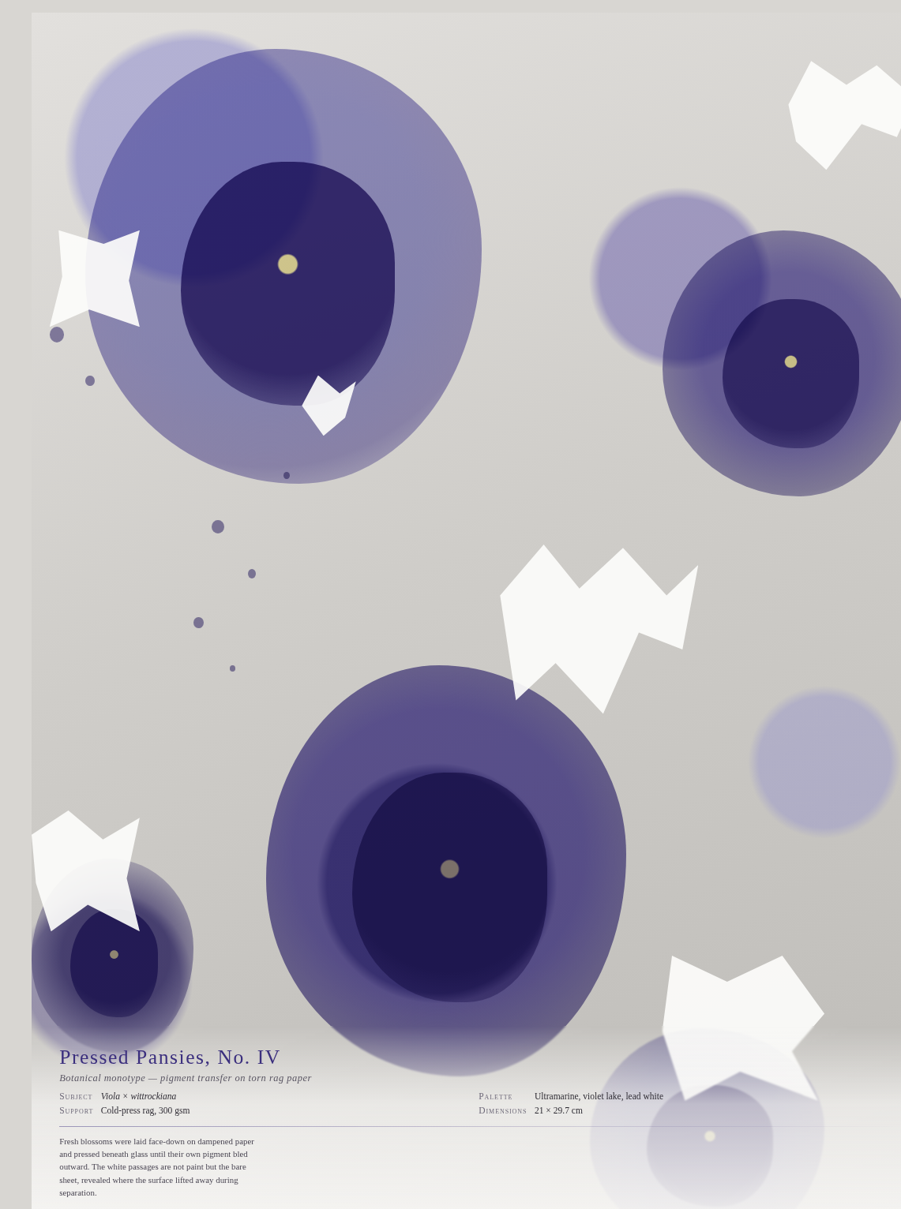Pressed Pansies, No. IV
Botanical monotype — pigment transfer on torn rag paper
Subject
Viola × wittrockiana
Palette
Ultramarine, violet lake, lead white
Support
Cold-press rag, 300 gsm
Dimensions
21 × 29.7 cm
Fresh blossoms were laid face-down on dampened paper and pressed beneath glass until their own pigment bled outward. The white passages are not paint but the bare sheet, revealed where the surface lifted away during separation.